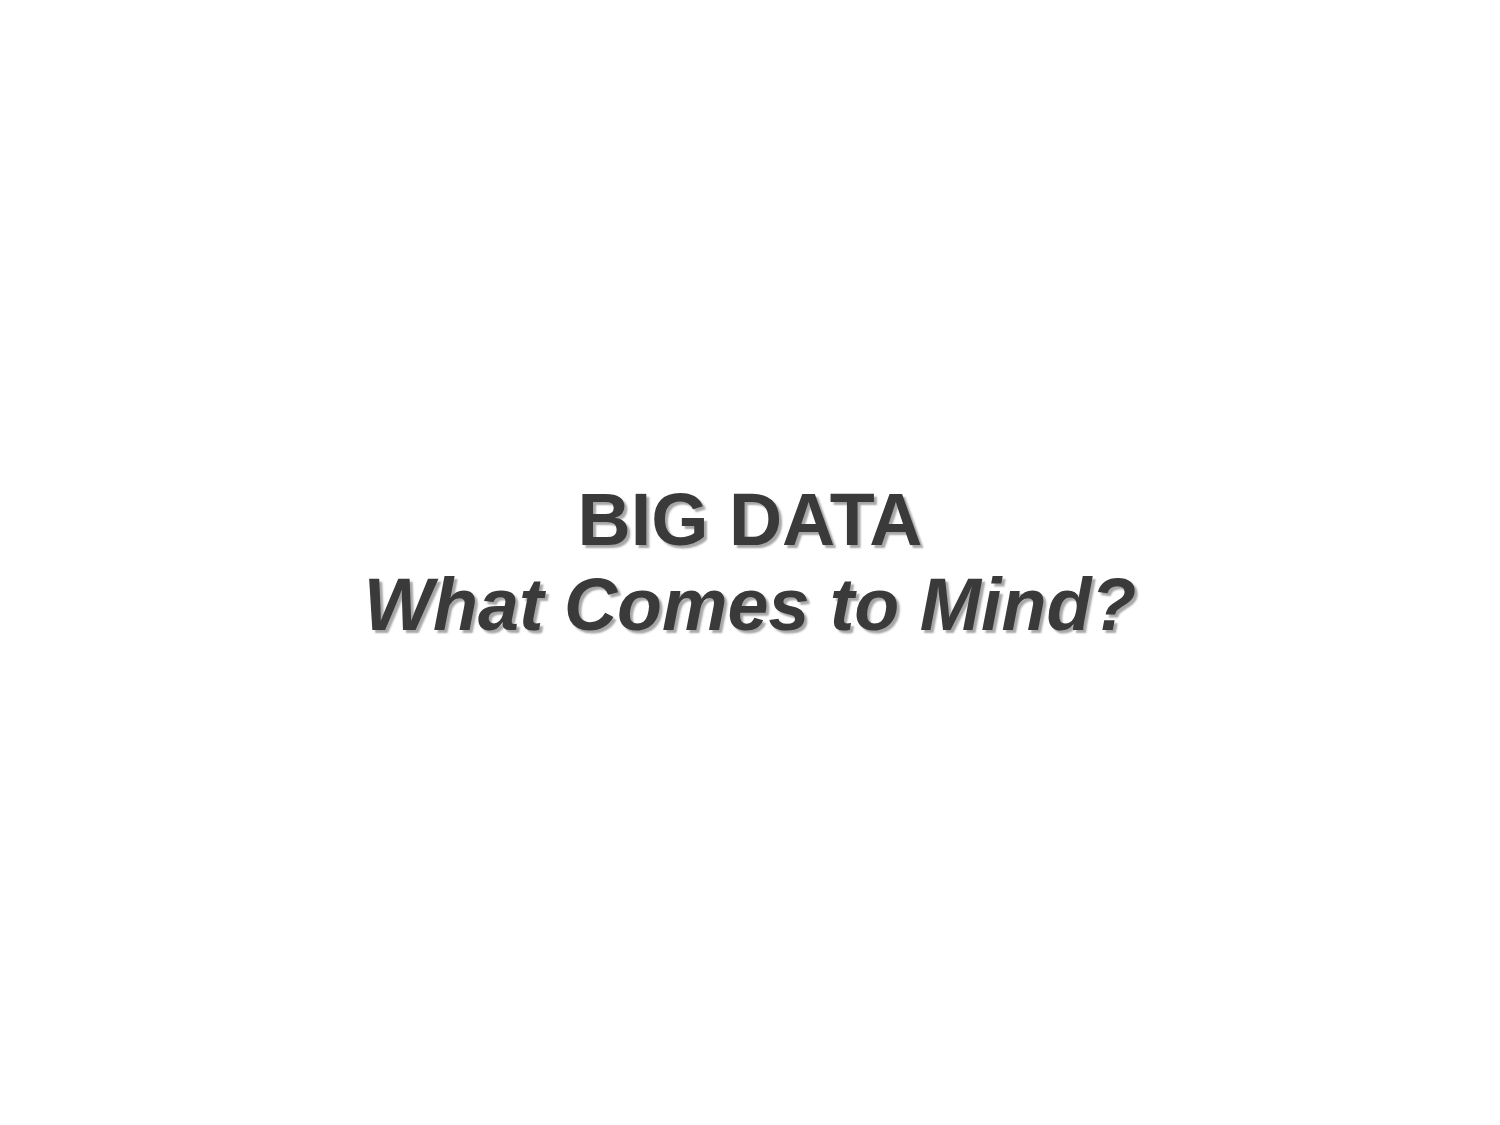BIG DATA What Comes to Mind?